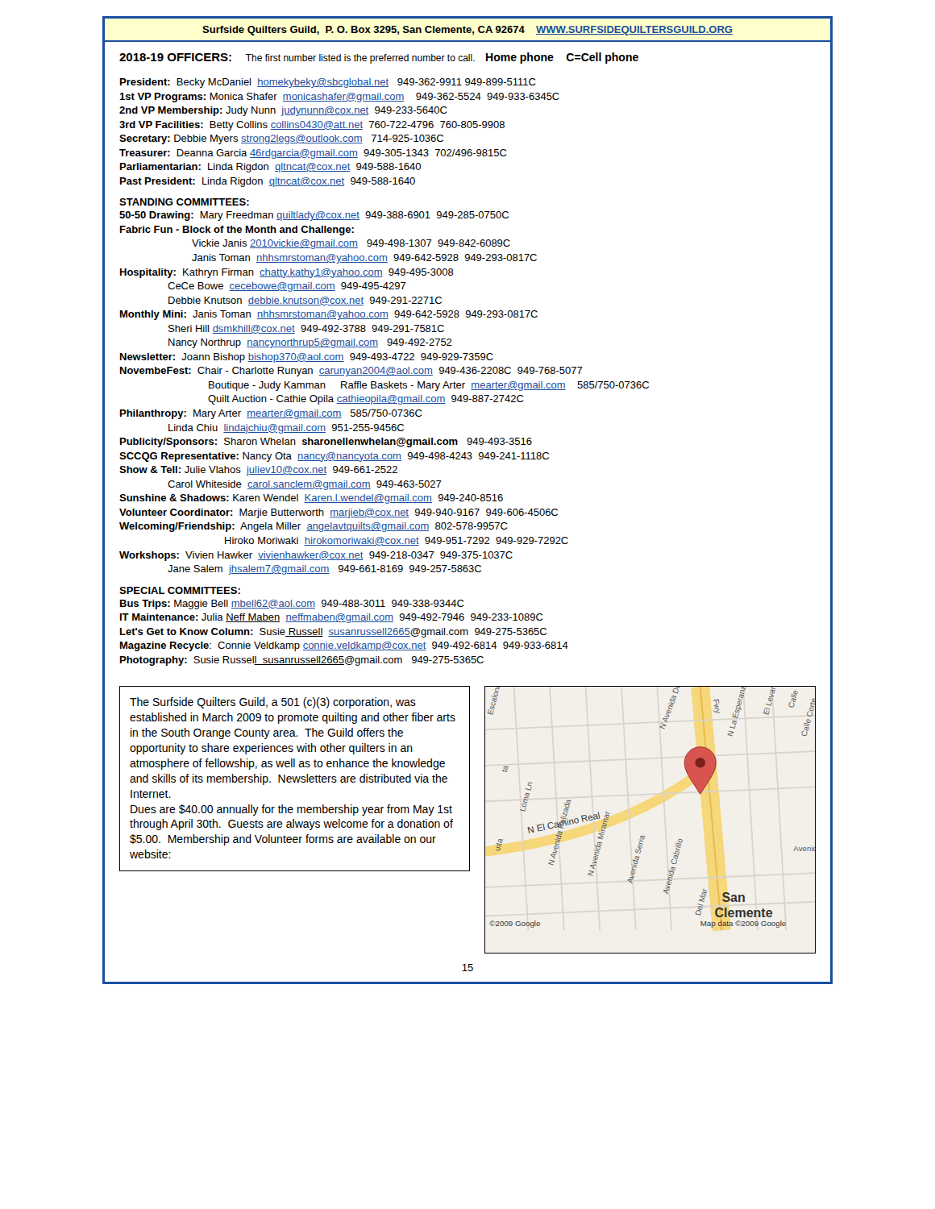Surfside Quilters Guild, P. O. Box 3295, San Clemente, CA 92674 WWW.SURFSIDEQUILTERSGUILD.ORG
2018-19 OFFICERS: The first number listed is the preferred number to call. Home phone C=Cell phone
President: Becky McDaniel homekybeky@sbcglobal.net 949-362-9911 949-899-5111C
1st VP Programs: Monica Shafer monicashafer@gmail.com 949-362-5524 949-933-6345C
2nd VP Membership: Judy Nunn judynunn@cox.net 949-233-5640C
3rd VP Facilities: Betty Collins collins0430@att.net 760-722-4796 760-805-9908
Secretary: Debbie Myers strong2legs@outlook.com 714-925-1036C
Treasurer: Deanna Garcia 46rdgarcia@gmail.com 949-305-1343 702/496-9815C
Parliamentarian: Linda Rigdon qltncat@cox.net 949-588-1640
Past President: Linda Rigdon qltncat@cox.net 949-588-1640
STANDING COMMITTEES:
50-50 Drawing: Mary Freedman quiltlady@cox.net 949-388-6901 949-285-0750C
Fabric Fun - Block of the Month and Challenge:
Vickie Janis 2010vickie@gmail.com 949-498-1307 949-842-6089C
Janis Toman nhhsmrstoman@yahoo.com 949-642-5928 949-293-0817C
Hospitality: Kathryn Firman chatty.kathy1@yahoo.com 949-495-3008
CeCe Bowe cecebowe@gmail.com 949-495-4297
Debbie Knutson debbie.knutson@cox.net 949-291-2271C
Monthly Mini: Janis Toman nhhsmrstoman@yahoo.com 949-642-5928 949-293-0817C
Sheri Hill dsmkhill@cox.net 949-492-3788 949-291-7581C
Nancy Northrup nancynorthrup5@gmail.com 949-492-2752
Newsletter: Joann Bishop bishop370@aol.com 949-493-4722 949-929-7359C
NovembeFest: Chair - Charlotte Runyan carunyan2004@aol.com 949-436-2208C 949-768-5077
Boutique - Judy Kamman Raffle Baskets - Mary Arter mearter@gmail.com 585/750-0736C
Quilt Auction - Cathie Opila cathieopila@gmail.com 949-887-2742C
Philanthropy: Mary Arter mearter@gmail.com 585/750-0736C
Linda Chiu lindajchiu@gmail.com 951-255-9456C
Publicity/Sponsors: Sharon Whelan sharonellenwhelan@gmail.com 949-493-3516
SCCQG Representative: Nancy Ota nancy@nancyota.com 949-498-4243 949-241-1118C
Show & Tell: Julie Vlahos juliev10@cox.net 949-661-2522
Carol Whiteside carol.sanclem@gmail.com 949-463-5027
Sunshine & Shadows: Karen Wendel Karen.l.wendel@gmail.com 949-240-8516
Volunteer Coordinator: Marjie Butterworth marjieb@cox.net 949-940-9167 949-606-4506C
Welcoming/Friendship: Angela Miller angelavtquilts@gmail.com 802-578-9957C
Hiroko Moriwaki hirokomoriwaki@cox.net 949-951-7292 949-929-7292C
Workshops: Vivien Hawker vivienhawker@cox.net 949-218-0347 949-375-1037C
Jane Salem jhsalem7@gmail.com 949-661-8169 949-257-5863C
SPECIAL COMMITTEES:
Bus Trips: Maggie Bell mbell62@aol.com 949-488-3011 949-338-9344C
IT Maintenance: Julia Neff Maben neffmaben@gmail.com 949-492-7946 949-233-1089C
Let's Get to Know Column: Susie Russell susanrussell2665@gmail.com 949-275-5365C
Magazine Recycle: Connie Veldkamp connie.veldkamp@cox.net 949-492-6814 949-933-6814
Photography: Susie Russell susanrussell2665@gmail.com 949-275-5365C
The Surfside Quilters Guild, a 501 (c)(3) corporation, was established in March 2009 to promote quilting and other fiber arts in the South Orange County area. The Guild offers the opportunity to share experiences with other quilters in an atmosphere of fellowship, as well as to enhance the knowledge and skills of its membership. Newsletters are distributed via the Internet.
Dues are $40.00 annually for the membership year from May 1st through April 30th. Guests are always welcome for a donation of $5.00. Membership and Volunteer forms are available on our website:
Fwy N El Camino Real N Avenida De La Estrella N La Esperanza El Levante Calle Calle Corte Escalones ta Loma Ln uita N Avenida Palizada N Avenida Miramar Avenida Serra Avenida Cabrillo Del Mar Avenida San Clemente ©2009 Google Map data ©2009 Google
15